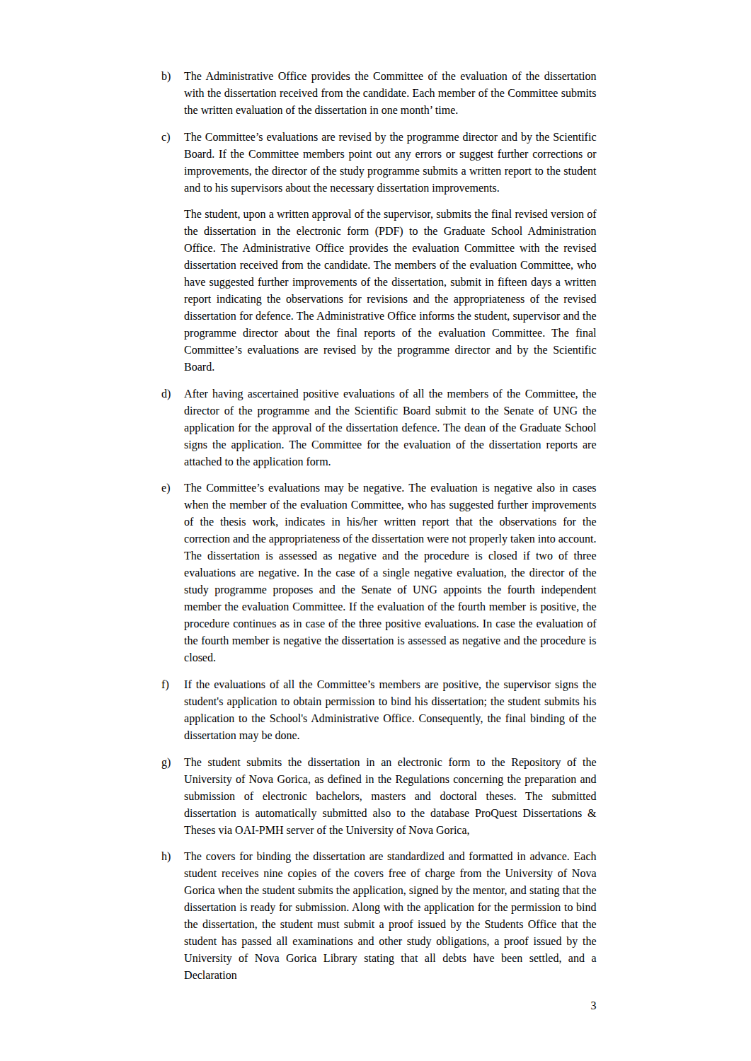b) The Administrative Office provides the Committee of the evaluation of the dissertation with the dissertation received from the candidate. Each member of the Committee submits the written evaluation of the dissertation in one month’ time.
c)
The Committee’s evaluations are revised by the programme director and by the Scientific Board. If the Committee members point out any errors or suggest further corrections or improvements, the director of the study programme submits a written report to the student and to his supervisors about the necessary dissertation improvements.
The student, upon a written approval of the supervisor, submits the final revised version of the dissertation in the electronic form (PDF) to the Graduate School Administration Office. The Administrative Office provides the evaluation Committee with the revised dissertation received from the candidate. The members of the evaluation Committee, who have suggested further improvements of the dissertation, submit in fifteen days a written report indicating the observations for revisions and the appropriateness of the revised dissertation for defence. The Administrative Office informs the student, supervisor and the programme director about the final reports of the evaluation Committee. The final Committee’s evaluations are revised by the programme director and by the Scientific Board.
d) After having ascertained positive evaluations of all the members of the Committee, the director of the programme and the Scientific Board submit to the Senate of UNG the application for the approval of the dissertation defence. The dean of the Graduate School signs the application. The Committee for the evaluation of the dissertation reports are attached to the application form.
e) The Committee’s evaluations may be negative. The evaluation is negative also in cases when the member of the evaluation Committee, who has suggested further improvements of the thesis work, indicates in his/her written report that the observations for the correction and the appropriateness of the dissertation were not properly taken into account. The dissertation is assessed as negative and the procedure is closed if two of three evaluations are negative. In the case of a single negative evaluation, the director of the study programme proposes and the Senate of UNG appoints the fourth independent member the evaluation Committee. If the evaluation of the fourth member is positive, the procedure continues as in case of the three positive evaluations. In case the evaluation of the fourth member is negative the dissertation is assessed as negative and the procedure is closed.
f) If the evaluations of all the Committee’s members are positive, the supervisor signs the student's application to obtain permission to bind his dissertation; the student submits his application to the School's Administrative Office. Consequently, the final binding of the dissertation may be done.
g) The student submits the dissertation in an electronic form to the Repository of the University of Nova Gorica, as defined in the Regulations concerning the preparation and submission of electronic bachelors, masters and doctoral theses. The submitted dissertation is automatically submitted also to the database ProQuest Dissertations & Theses via OAI-PMH server of the University of Nova Gorica,
h) The covers for binding the dissertation are standardized and formatted in advance. Each student receives nine copies of the covers free of charge from the University of Nova Gorica when the student submits the application, signed by the mentor, and stating that the dissertation is ready for submission. Along with the application for the permission to bind the dissertation, the student must submit a proof issued by the Students Office that the student has passed all examinations and other study obligations, a proof issued by the University of Nova Gorica Library stating that all debts have been settled, and a Declaration
3